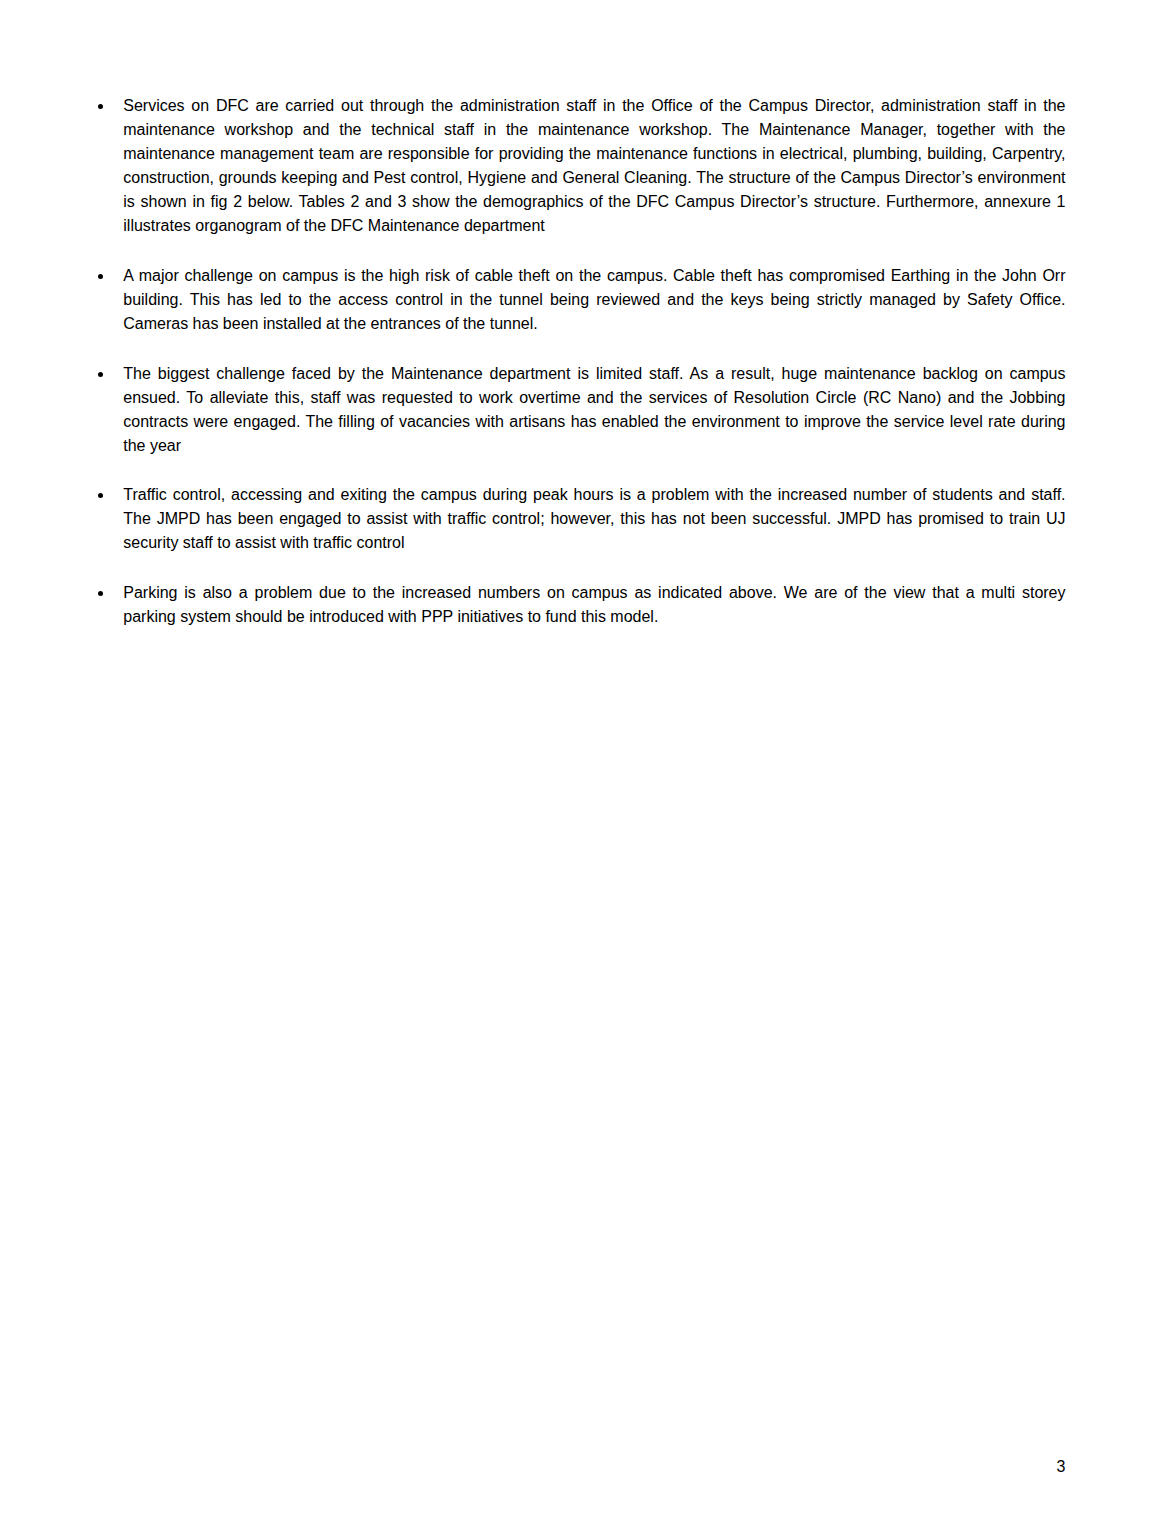Services on DFC are carried out through the administration staff in the Office of the Campus Director, administration staff in the maintenance workshop and the technical staff in the maintenance workshop. The Maintenance Manager, together with the maintenance management team are responsible for providing the maintenance functions in electrical, plumbing, building, Carpentry, construction, grounds keeping and Pest control, Hygiene and General Cleaning. The structure of the Campus Director’s environment is shown in fig 2 below. Tables 2 and 3 show the demographics of the DFC Campus Director’s structure. Furthermore, annexure 1 illustrates organogram of the DFC Maintenance department
A major challenge on campus is the high risk of cable theft on the campus. Cable theft has compromised Earthing in the John Orr building. This has led to the access control in the tunnel being reviewed and the keys being strictly managed by Safety Office. Cameras has been installed at the entrances of the tunnel.
The biggest challenge faced by the Maintenance department is limited staff. As a result, huge maintenance backlog on campus ensued. To alleviate this, staff was requested to work overtime and the services of Resolution Circle (RC Nano) and the Jobbing contracts were engaged. The filling of vacancies with artisans has enabled the environment to improve the service level rate during the year
Traffic control, accessing and exiting the campus during peak hours is a problem with the increased number of students and staff. The JMPD has been engaged to assist with traffic control; however, this has not been successful. JMPD has promised to train UJ security staff to assist with traffic control
Parking is also a problem due to the increased numbers on campus as indicated above. We are of the view that a multi storey parking system should be introduced with PPP initiatives to fund this model.
3